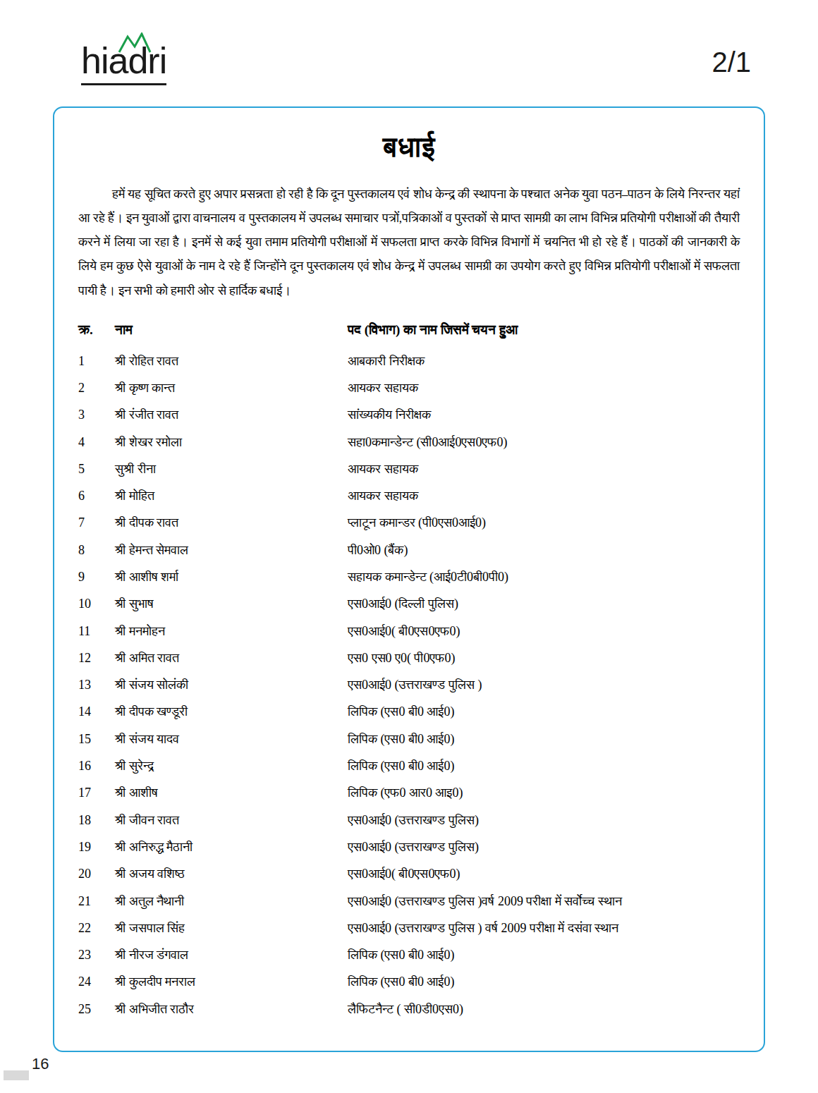hiadri
2/1
बधाई
हमें यह सूचित करते हुए अपार प्रसन्नता हो रही है कि दून पुस्तकालय एवं शोध केन्द्र की स्थापना के पश्चात अनेक युवा पठन–पाठन के लिये निरन्तर यहां आ रहे हैं। इन युवाओं द्वारा वाचनालय व पुस्तकालय में उपलब्ध समाचार पत्रों,पत्रिकाओं व पुस्तकों से प्राप्त सामग्री का लाभ विभिन्न प्रतियोगी परीक्षाओं की तैयारी करने में लिया जा रहा है। इनमें से कई युवा तमाम प्रतियोगी परीक्षाओं में सफलता प्राप्त करके विभिन्न विभागों में चयनित भी हो रहे हैं। पाठकों की जानकारी के लिये हम कुछ ऐसे युवाओं के नाम दे रहे हैं जिन्होंने दून पुस्तकालय एवं शोध केन्द्र में उपलब्ध सामग्री का उपयोग करते हुए विभिन्न प्रतियोगी परीक्षाओं में सफलता पायी है। इन सभी को हमारी ओर से हार्दिक बधाई।
| क्र. | नाम | पद (विभाग) का नाम जिसमें चयन हुआ |
| --- | --- | --- |
| 1 | श्री रोहित रावत | आबकारी निरीक्षक |
| 2 | श्री कृष्ण कान्त | आयकर सहायक |
| 3 | श्री रंजीत रावत | सांख्यकीय निरीक्षक |
| 4 | श्री शेखर रमोला | सहा0कमान्डेन्ट (सी0आई0एस0एफ0) |
| 5 | सुश्री रीना | आयकर सहायक |
| 6 | श्री मोहित | आयकर सहायक |
| 7 | श्री दीपक रावत | प्लाटून कमान्डर (पी0एस0आई0) |
| 8 | श्री हेमन्त सेमवाल | पी0ओ0 (बैंक) |
| 9 | श्री आशीष शर्मा | सहायक कमान्डेन्ट (आई0टी0बी0पी0) |
| 10 | श्री सुभाष | एस0आई0 (दिल्ली पुलिस) |
| 11 | श्री मनमोहन | एस0आई0( बी0एस0एफ0) |
| 12 | श्री अमित रावत | एस0 एस0 ए0( पी0एफ0) |
| 13 | श्री संजय सोलंकी | एस0आई0 (उत्तराखण्ड पुलिस ) |
| 14 | श्री दीपक खण्डूरी | लिपिक (एस0 बी0 आई0) |
| 15 | श्री संजय यादव | लिपिक (एस0 बी0 आई0) |
| 16 | श्री सुरेन्द्र | लिपिक (एस0 बी0 आई0) |
| 17 | श्री आशीष | लिपिक (एफ0 आर0 आइ0) |
| 18 | श्री जीवन रावत | एस0आई0 (उत्तराखण्ड पुलिस) |
| 19 | श्री अनिरुद्ध मैठानी | एस0आई0 (उत्तराखण्ड पुलिस) |
| 20 | श्री अजय वशिष्ठ | एस0आई0( बी0एस0एफ0) |
| 21 | श्री अतुल नैथानी | एस0आई0 (उत्तराखण्ड पुलिस )वर्ष 2009 परीक्षा में सर्वोच्च स्थान |
| 22 | श्री जसपाल सिंह | एस0आई0 (उत्तराखण्ड पुलिस ) वर्ष 2009 परीक्षा में दसंवा स्थान |
| 23 | श्री नीरज डंगवाल | लिपिक (एस0 बी0 आई0) |
| 24 | श्री कुलदीप मनराल | लिपिक (एस0 बी0 आई0) |
| 25 | श्री अभिजीत राठौर | लैफिटनैन्ट ( सी0डी0एस0) |
16